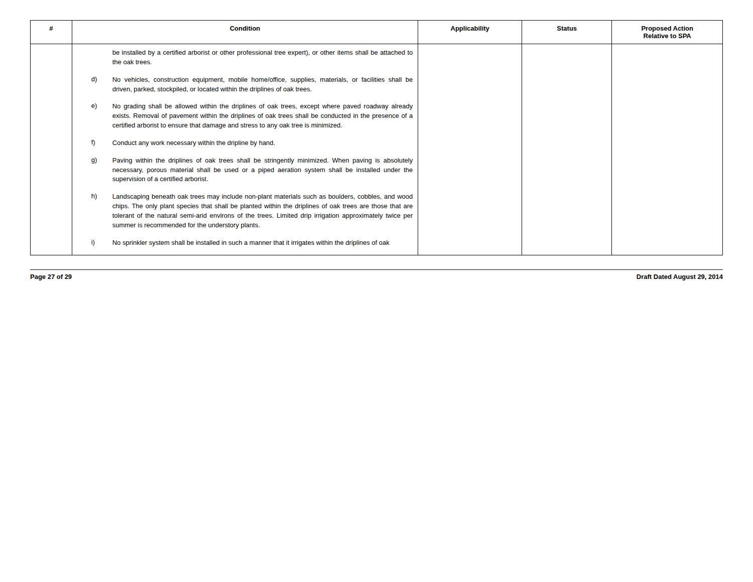| # | Condition | Applicability | Status | Proposed Action Relative to SPA |
| --- | --- | --- | --- | --- |
| | be installed by a certified arborist or other professional tree expert), or other items shall be attached to the oak trees. d) No vehicles, construction equipment, mobile home/office, supplies, materials, or facilities shall be driven, parked, stockpiled, or located within the driplines of oak trees. e) No grading shall be allowed within the driplines of oak trees, except where paved roadway already exists. Removal of pavement within the driplines of oak trees shall be conducted in the presence of a certified arborist to ensure that damage and stress to any oak tree is minimized. f) Conduct any work necessary within the dripline by hand. g) Paving within the driplines of oak trees shall be stringently minimized. When paving is absolutely necessary, porous material shall be used or a piped aeration system shall be installed under the supervision of a certified arborist. h) Landscaping beneath oak trees may include non-plant materials such as boulders, cobbles, and wood chips. The only plant species that shall be planted within the driplines of oak trees are those that are tolerant of the natural semi-arid environs of the trees. Limited drip irrigation approximately twice per summer is recommended for the understory plants. i) No sprinkler system shall be installed in such a manner that it irrigates within the driplines of oak | | | |
Page 27 of 29
Draft Dated August 29, 2014